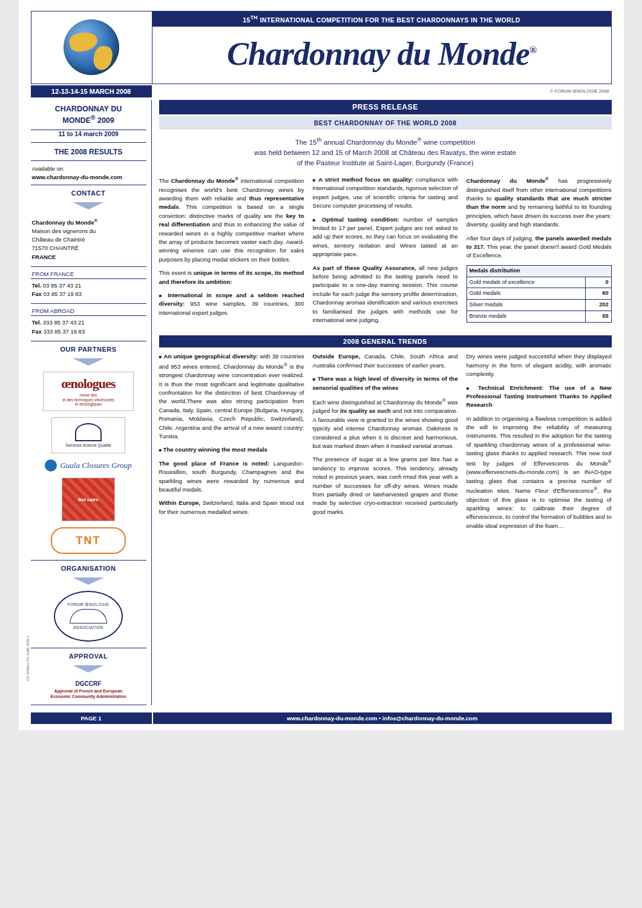15th International Competition for the Best Chardonnays in the World
Chardonnay du Monde®
12-13-14-15 MARCH 2008
© FORUM ŒNOLOGIE 2008
CP-APMan–P1-CdM 2008.1
CHARDONNAY DU
MONDE® 2009
11 to 14 march 2009
THE 2008 RESULTS
Available on:
www.chardonnay-du-monde.com
CONTACT
Chardonnay du Monde®
Maison des vignerons du
Château de Chaintré
71570 CHAINTRÉ
FRANCE
FROM FRANCE
Tel. 03 85 37 43 21
Fax 03 85 37 19 83
FROM ABROAD
Tel. 333 85 37 43 21
Fax 333 85 37 19 83
OUR PARTNERS
œnologues
revue des
et des techniques vitivinicoles
et œnologiques
Services Actions Qualité
Guala Closures Group
Bel caire
TNT
ORGANISATION
FORUM ŒNOLOGIE
ASSOCIATION
APPROVAL
DGCCRF
Approval of French and European
Economic Community Administration
PRESS RELEASE
BEST CHARDONNAY OF THE WORLD 2008
The 15th annual Chardonnay du Monde® wine competition
was held between 12 and 15 of March 2008 at Château des Ravatys, the wine estate
of the Pasteur Institute at Saint-Lager, Burgundy (France)
The Chardonnay du Monde® international competition recognises the world's best Chardonnay wines by awarding them with reliable and thus representative medals. This competition is based on a single conviction: distinctive marks of quality are the key to real differentiation and thus to enhancing the value of rewarded wines in a highly competitive market where the array of products becomes vaster each day. Award-winning wineries can use this recognition for sales purposes by placing medal stickers on their bottles.
This event is unique in terms of its scope, its method and therefore its ambition:
International in scope and a seldom reached diversity: 953 wine samples, 39 countries, 300 international expert judges.
A strict method focus on quality: compliance with international competition standards, rigorous selection of expert judges, use of scientific criteria for tasting and Secure computer processing of results.
Optimal tasting condition: number of samples limited to 17 per panel, Expert judges are not asked to add up their scores, so they can focus on evaluating the wines, sensory isolation and Wines tasted at an appropriate pace.
As part of these Quality Assurance, all new judges before being admitted to the tasting panels need to participate to a one-day training session. This course include for each judge the sensory profile determination, Chardonnay aromas identification and various exercises to familiarised the judges with methods use for international wine judging.
Chardonnay du Monde® has progressively distinguished itself from other international competitions thanks to quality standards that are much stricter than the norm and by remaining faithful to its founding principles, which have driven its success over the years: diversity, quality and high standards.
After four days of judging, the panels awarded medals to 317. This year, the panel doesn't award Gold Medals of Excellence.
| Medals distribution |
| --- |
| Gold medals of excellence | 0 |
| Gold medals | 60 |
| Silver medals | 202 |
| Bronze medals | 55 |
2008 GENERAL TRENDS
An unique geographical diversity: with 39 countries and 953 wines entered, Chardonnay du Monde® is the strongest chardonnay wine concentration ever realized. It is thus the most significant and legitimate qualitative confrontation for the distinction of best Chardonnay of the world.There was also strong participation from Canada, Italy, Spain, central Europe (Bulgaria, Hungary, Romania, Moldavia, Czech Republic, Switzerland), Chile, Argentina and the arrival of a new award country: Tunisia.
The country winning the most medals
The good place of France is noted: Languedoc-Roussillon, south Burgundy, Champagnes and the sparkling wines were rewarded by numerous and beautiful medals.
Within Europe, Switzerland, Italia and Spain stood out for their numerous medalled wines.
Outside Europe, Canada, Chile, South Africa and Australia confirmed their successes of earlier years.
There was a high level of diversity in terms of the sensorial qualities of the wines
Each wine distinguished at Chardonnay du Monde® was judged for its quality as such and not into comparative. A favourable view is granted to the wines showing good typicity and intense Chardonnay aromas. Oakiness is considered a plus when it is discreet and harmonious, but was marked down when it masked varietal aromas.
The presence of sugar at a few grams per litre has a tendency to improve scores. This tendency, already noted in previous years, was confi rmed this year with a number of successes for off-dry wines. Wines made from partially dried or lateharvested grapes and those made by selective cryo-extraction received particularly good marks.
Dry wines were judged successful when they displayed harmony in the form of elegant acidity, with aromatic complexity.
Technical Enrichment: The use of a New Professional Tasting Instrument Thanks to Applied Research
In addition to organising a flawless competition is added the will to improving the reliability of measuring instruments. This resulted in the adoption for the tasting of sparkling chardonnay wines of a professional wine-tasting glass thanks to applied research. This new tool test by judges of Effervescents du Monde® (www.effervescnets-du-monde.com) is an INAO-type tasting glass that contains a precise number of nucleation sites. Name Fleur d'Effervescence®, the objective of this glass is to optimise the tasting of sparkling wines: to calibrate their degree of effervescence, to control the formation of bubbles and to enable ideal expression of the foam…
PAGE 1
www.chardonnay-du-monde.com • infos@chardonnay-du-monde.com